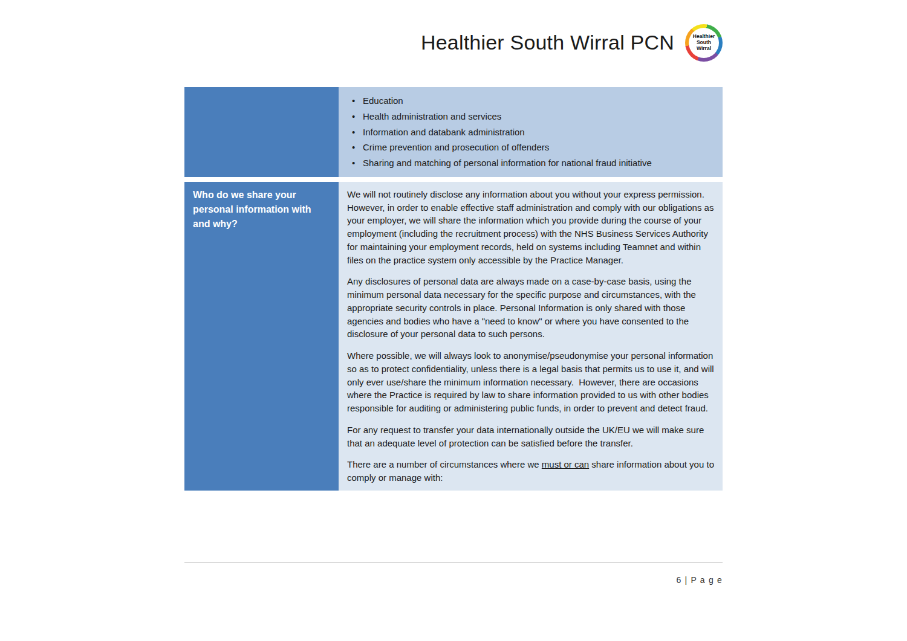Healthier South Wirral PCN
Healthier
South
Wirral
| | Education Health administration and services Information and databank administration Crime prevention and prosecution of offenders Sharing and matching of personal information for national fraud initiative |
| Who do we share your personal information with and why? | We will not routinely disclose any information about you without your express permission. However, in order to enable effective staff administration and comply with our obligations as your employer, we will share the information which you provide during the course of your employment (including the recruitment process) with the NHS Business Services Authority for maintaining your employment records, held on systems including Teamnet and within files on the practice system only accessible by the Practice Manager. Any disclosures of personal data are always made on a case-by-case basis, using the minimum personal data necessary for the specific purpose and circumstances, with the appropriate security controls in place. Personal Information is only shared with those agencies and bodies who have a "need to know" or where you have consented to the disclosure of your personal data to such persons. Where possible, we will always look to anonymise/pseudonymise your personal information so as to protect confidentiality, unless there is a legal basis that permits us to use it, and will only ever use/share the minimum information necessary. However, there are occasions where the Practice is required by law to share information provided to us with other bodies responsible for auditing or administering public funds, in order to prevent and detect fraud. For any request to transfer your data internationally outside the UK/EU we will make sure that an adequate level of protection can be satisfied before the transfer. There are a number of circumstances where we must or can share information about you to comply or manage with: |
6 | P a g e